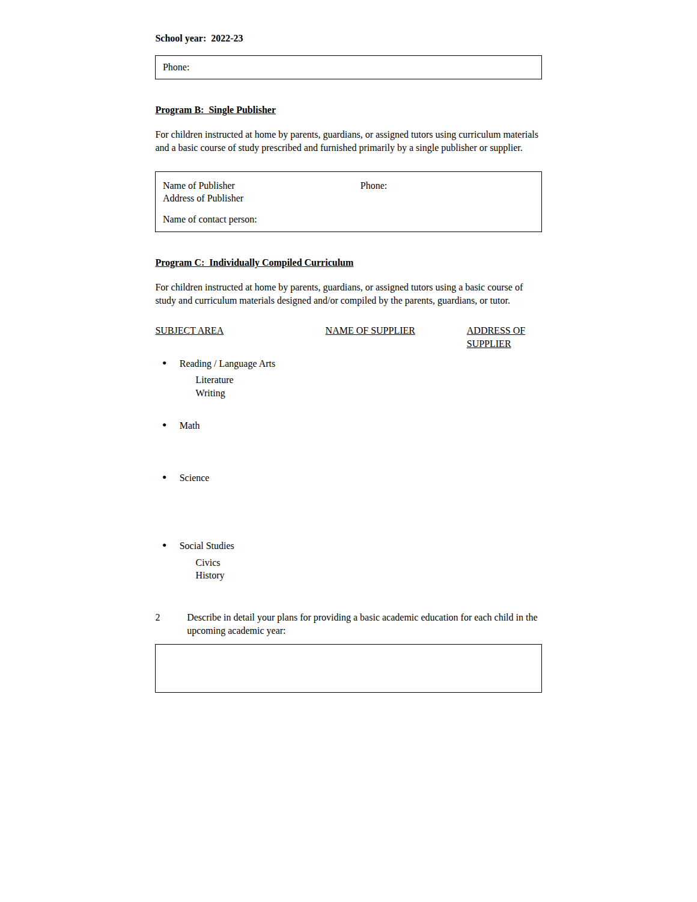School year: 2022-23
Phone:
Program B: Single Publisher
For children instructed at home by parents, guardians, or assigned tutors using curriculum materials and a basic course of study prescribed and furnished primarily by a single publisher or supplier.
Name of Publisher
Address of Publisher
Phone:
Name of contact person:
Program C: Individually Compiled Curriculum
For children instructed at home by parents, guardians, or assigned tutors using a basic course of study and curriculum materials designed and/or compiled by the parents, guardians, or tutor.
SUBJECT AREA
NAME OF SUPPLIER
ADDRESS OF SUPPLIER
Reading / Language Arts
Literature
Writing
Math
Science
Social Studies
Civics
History
2
Describe in detail your plans for providing a basic academic education for each child in the upcoming academic year: